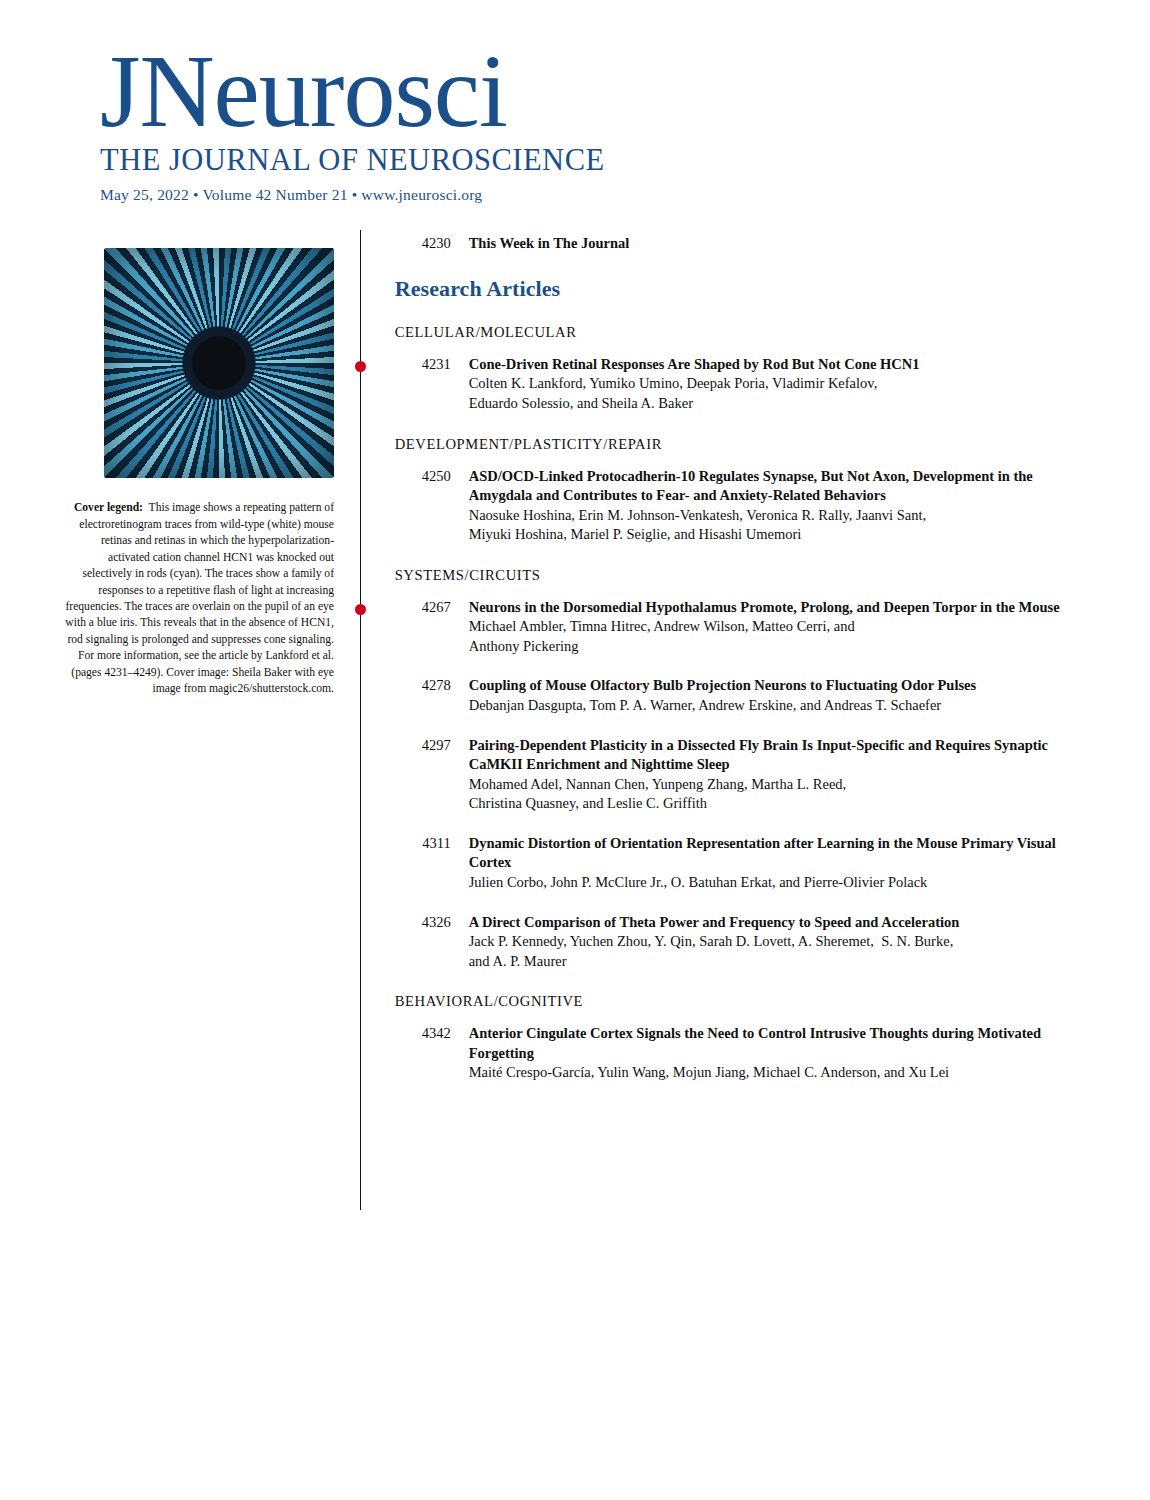JNeurosci
The Journal of Neuroscience
May 25, 2022 • Volume 42 Number 21 • www.jneurosci.org
Cover legend: This image shows a repeating pattern of electroretinogram traces from wild-type (white) mouse retinas and retinas in which the hyperpolarization-activated cation channel HCN1 was knocked out selectively in rods (cyan). The traces show a family of responses to a repetitive flash of light at increasing frequencies. The traces are overlain on the pupil of an eye with a blue iris. This reveals that in the absence of HCN1, rod signaling is prolonged and suppresses cone signaling. For more information, see the article by Lankford et al. (pages 4231–4249). Cover image: Sheila Baker with eye image from magic26/shutterstock.com.
4230
This Week in The Journal
Research Articles
Cellular/Molecular
4231
Cone-Driven Retinal Responses Are Shaped by Rod But Not Cone HCN1
Colten K. Lankford, Yumiko Umino, Deepak Poria, Vladimir Kefalov,
Eduardo Solessio, and Sheila A. Baker
Development/Plasticity/Repair
4250
ASD/OCD-Linked Protocadherin-10 Regulates Synapse, But Not Axon, Development in the Amygdala and Contributes to Fear- and Anxiety-Related Behaviors
Naosuke Hoshina, Erin M. Johnson-Venkatesh, Veronica R. Rally, Jaanvi Sant,
Miyuki Hoshina, Mariel P. Seiglie, and Hisashi Umemori
Systems/Circuits
4267
Neurons in the Dorsomedial Hypothalamus Promote, Prolong, and Deepen Torpor in the Mouse
Michael Ambler, Timna Hitrec, Andrew Wilson, Matteo Cerri, and
Anthony Pickering
4278
Coupling of Mouse Olfactory Bulb Projection Neurons to Fluctuating Odor Pulses
Debanjan Dasgupta, Tom P. A. Warner, Andrew Erskine, and Andreas T. Schaefer
4297
Pairing-Dependent Plasticity in a Dissected Fly Brain Is Input-Specific and Requires Synaptic CaMKII Enrichment and Nighttime Sleep
Mohamed Adel, Nannan Chen, Yunpeng Zhang, Martha L. Reed,
Christina Quasney, and Leslie C. Griffith
4311
Dynamic Distortion of Orientation Representation after Learning in the Mouse Primary Visual Cortex
Julien Corbo, John P. McClure Jr., O. Batuhan Erkat, and Pierre-Olivier Polack
4326
A Direct Comparison of Theta Power and Frequency to Speed and Acceleration
Jack P. Kennedy, Yuchen Zhou, Y. Qin, Sarah D. Lovett, A. Sheremet, S. N. Burke,
and A. P. Maurer
Behavioral/Cognitive
4342
Anterior Cingulate Cortex Signals the Need to Control Intrusive Thoughts during Motivated Forgetting
Maité Crespo-García, Yulin Wang, Mojun Jiang, Michael C. Anderson, and Xu Lei